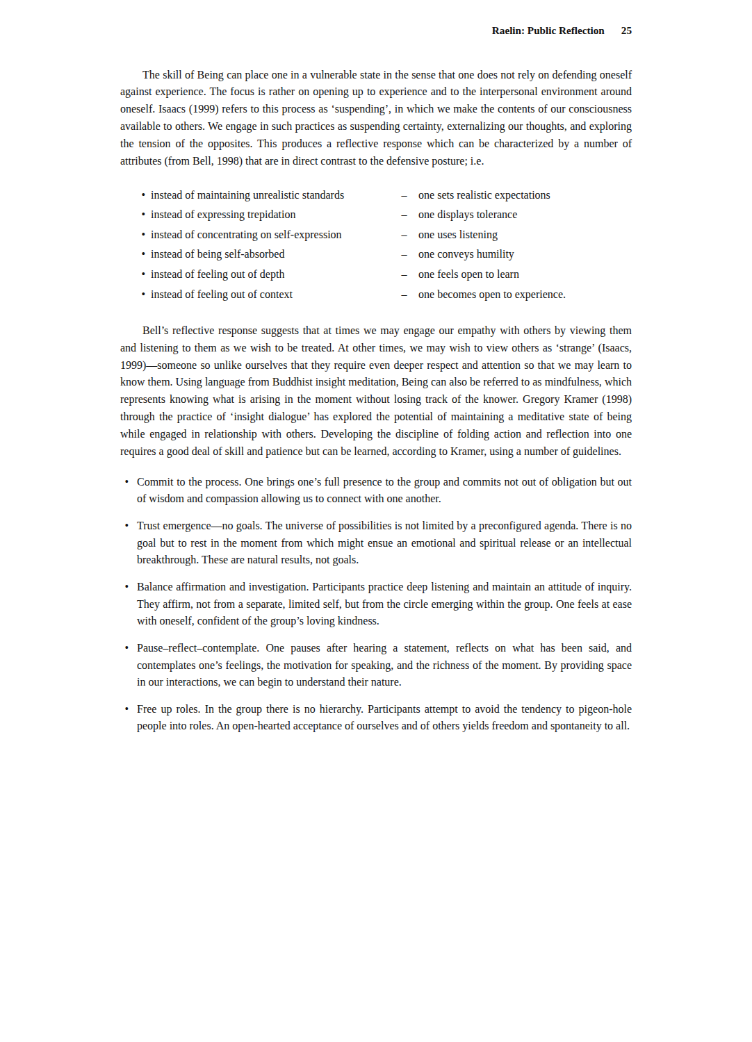Raelin: Public Reflection 25
The skill of Being can place one in a vulnerable state in the sense that one does not rely on defending oneself against experience. The focus is rather on opening up to experience and to the interpersonal environment around oneself. Isaacs (1999) refers to this process as ‘suspending’, in which we make the contents of our consciousness available to others. We engage in such practices as suspending certainty, externalizing our thoughts, and exploring the tension of the opposites. This produces a reflective response which can be characterized by a number of attributes (from Bell, 1998) that are in direct contrast to the defensive posture; i.e.
| • instead of maintaining unrealistic standards | – | one sets realistic expectations |
| • instead of expressing trepidation | – | one displays tolerance |
| • instead of concentrating on self-expression | – | one uses listening |
| • instead of being self-absorbed | – | one conveys humility |
| • instead of feeling out of depth | – | one feels open to learn |
| • instead of feeling out of context | – | one becomes open to experience. |
Bell’s reflective response suggests that at times we may engage our empathy with others by viewing them and listening to them as we wish to be treated. At other times, we may wish to view others as ‘strange’ (Isaacs, 1999)—someone so unlike ourselves that they require even deeper respect and attention so that we may learn to know them. Using language from Buddhist insight meditation, Being can also be referred to as mindfulness, which represents knowing what is arising in the moment without losing track of the knower. Gregory Kramer (1998) through the practice of ‘insight dialogue’ has explored the potential of maintaining a meditative state of being while engaged in relationship with others. Developing the discipline of folding action and reflection into one requires a good deal of skill and patience but can be learned, according to Kramer, using a number of guidelines.
Commit to the process. One brings one’s full presence to the group and commits not out of obligation but out of wisdom and compassion allowing us to connect with one another.
Trust emergence—no goals. The universe of possibilities is not limited by a preconfigured agenda. There is no goal but to rest in the moment from which might ensue an emotional and spiritual release or an intellectual breakthrough. These are natural results, not goals.
Balance affirmation and investigation. Participants practice deep listening and maintain an attitude of inquiry. They affirm, not from a separate, limited self, but from the circle emerging within the group. One feels at ease with oneself, confident of the group’s loving kindness.
Pause–reflect–contemplate. One pauses after hearing a statement, reflects on what has been said, and contemplates one’s feelings, the motivation for speaking, and the richness of the moment. By providing space in our interactions, we can begin to understand their nature.
Free up roles. In the group there is no hierarchy. Participants attempt to avoid the tendency to pigeon-hole people into roles. An open-hearted acceptance of ourselves and of others yields freedom and spontaneity to all.